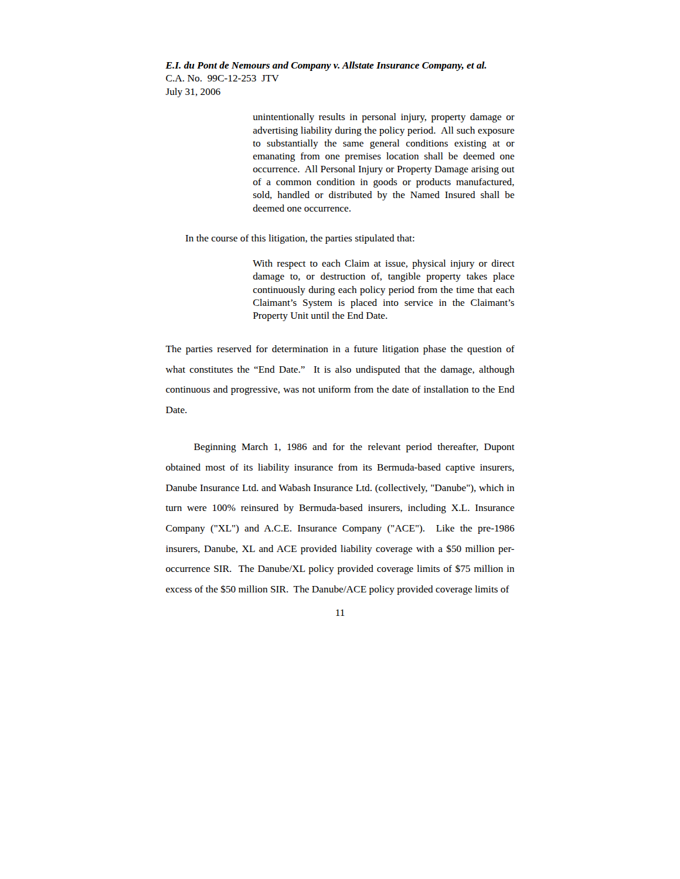E.I. du Pont de Nemours and Company v. Allstate Insurance Company, et al.
C.A. No. 99C-12-253 JTV
July 31, 2006
unintentionally results in personal injury, property damage or advertising liability during the policy period. All such exposure to substantially the same general conditions existing at or emanating from one premises location shall be deemed one occurrence. All Personal Injury or Property Damage arising out of a common condition in goods or products manufactured, sold, handled or distributed by the Named Insured shall be deemed one occurrence.
In the course of this litigation, the parties stipulated that:
With respect to each Claim at issue, physical injury or direct damage to, or destruction of, tangible property takes place continuously during each policy period from the time that each Claimant’s System is placed into service in the Claimant’s Property Unit until the End Date.
The parties reserved for determination in a future litigation phase the question of what constitutes the “End Date.” It is also undisputed that the damage, although continuous and progressive, was not uniform from the date of installation to the End Date.
Beginning March 1, 1986 and for the relevant period thereafter, Dupont obtained most of its liability insurance from its Bermuda-based captive insurers, Danube Insurance Ltd. and Wabash Insurance Ltd. (collectively, "Danube"), which in turn were 100% reinsured by Bermuda-based insurers, including X.L. Insurance Company ("XL") and A.C.E. Insurance Company ("ACE"). Like the pre-1986 insurers, Danube, XL and ACE provided liability coverage with a $50 million per-occurrence SIR. The Danube/XL policy provided coverage limits of $75 million in excess of the $50 million SIR. The Danube/ACE policy provided coverage limits of
11